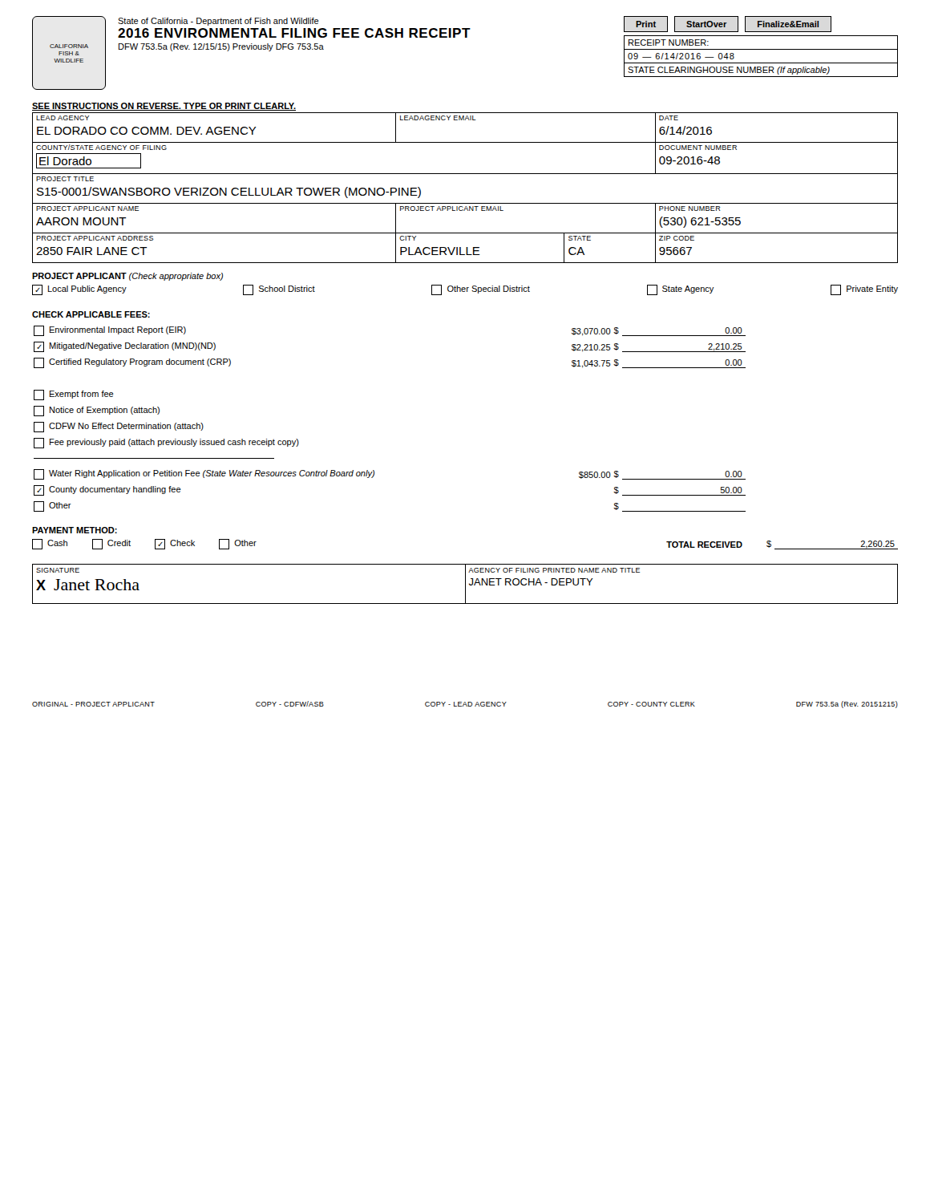CALIFORNIA
FISH &
WILDLIFE
State of California - Department of Fish and Wildlife
2016 ENVIRONMENTAL FILING FEE CASH RECEIPT
DFW 753.5a (Rev. 12/15/15) Previously DFG 753.5a
Print
StartOver
Finalize&Email
RECEIPT NUMBER:
09 — 6/14/2016 — 048
STATE CLEARINGHOUSE NUMBER (If applicable)
SEE INSTRUCTIONS ON REVERSE. TYPE OR PRINT CLEARLY.
| LEAD AGENCY EL DORADO CO COMM. DEV. AGENCY | LEADAGENCY EMAIL | DATE 6/14/2016 |
| COUNTY/STATE AGENCY OF FILING El Dorado | DOCUMENT NUMBER 09-2016-48 |
| PROJECT TITLE S15-0001/SWANSBORO VERIZON CELLULAR TOWER (MONO-PINE) |
| PROJECT APPLICANT NAME AARON MOUNT | PROJECT APPLICANT EMAIL | PHONE NUMBER (530) 621-5355 |
| PROJECT APPLICANT ADDRESS 2850 FAIR LANE CT | / CITY PLACERVILLE / STATE CA / | ZIP CODE 95667 |
PROJECT APPLICANT (Check appropriate box)
✓Local Public Agency School District Other Special District State Agency Private Entity
CHECK APPLICABLE FEES:
| Environmental Impact Report (EIR) | $3,070.00 | $ 0.00 |
| ✓ Mitigated/Negative Declaration (MND)(ND) | $2,210.25 | $ 2,210.25 |
| Certified Regulatory Program document (CRP) | $1,043.75 | $ 0.00 |
| Exempt from fee | | |
| Notice of Exemption (attach) | | |
| CDFW No Effect Determination (attach) | | |
| Fee previously paid (attach previously issued cash receipt copy) | | |
| Water Right Application or Petition Fee (State Water Resources Control Board only) | $850.00 | $ 0.00 |
| ✓ County documentary handling fee | | $ 50.00 |
| Other | | $ |
PAYMENT METHOD:
Cash Credit ✓Check Other TOTAL RECEIVED $2,260.25
| SIGNATURE X Janet Rocha | AGENCY OF FILING PRINTED NAME AND TITLE JANET ROCHA - DEPUTY |
ORIGINAL - PROJECT APPLICANT COPY - CDFW/ASB COPY - LEAD AGENCY COPY - COUNTY CLERK DFW 753.5a (Rev. 20151215)